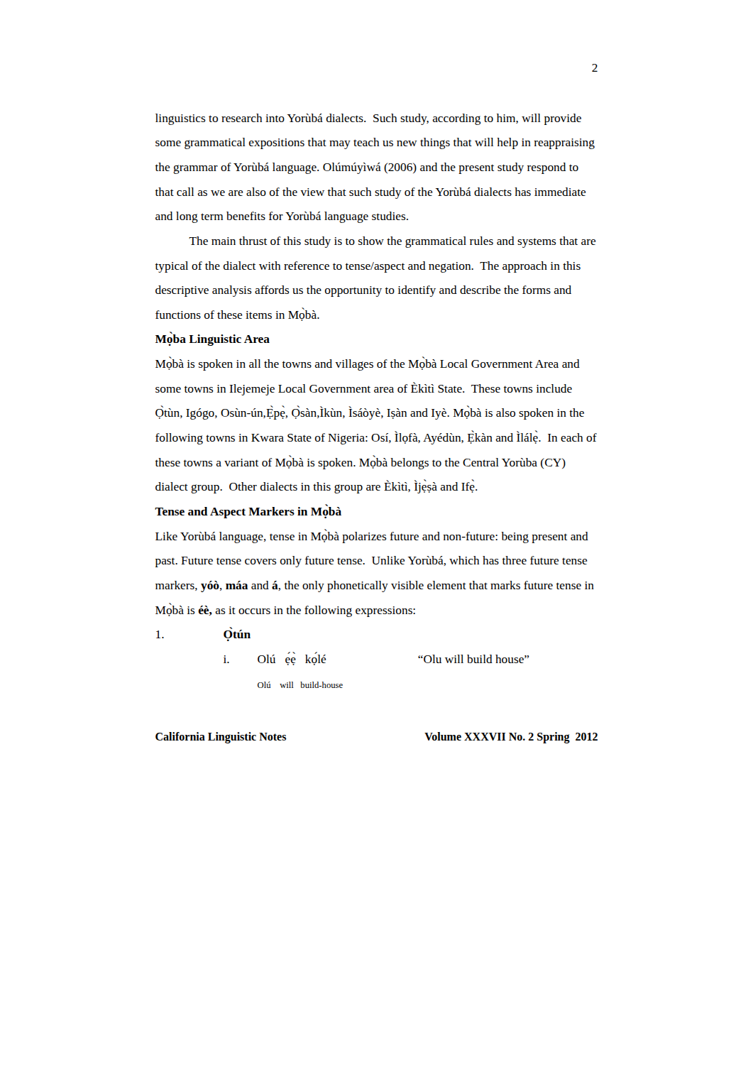2
linguistics to research into Yorùbá dialects. Such study, according to him, will provide some grammatical expositions that may teach us new things that will help in reappraising the grammar of Yorùbá language. Olúmúyìwá (2006) and the present study respond to that call as we are also of the view that such study of the Yorùbá dialects has immediate and long term benefits for Yorùbá language studies.
The main thrust of this study is to show the grammatical rules and systems that are typical of the dialect with reference to tense/aspect and negation. The approach in this descriptive analysis affords us the opportunity to identify and describe the forms and functions of these items in Mọ̀bà.
Mọ̀ba Linguistic Area
Mọ̀bà is spoken in all the towns and villages of the Mọ̀bà Local Government Area and some towns in Ilejemeje Local Government area of Èkìtì State. These towns include Ọ̀tùn, Igógo, Osùn-ún,Ẹ̀pẹ̀, Ọ̀sàn,Ìkùn, Ìsáòyè, Iṣàn and Iyè. Mọ̀bà is also spoken in the following towns in Kwara State of Nigeria: Osí, Ìlọfà, Ayédùn, Ẹ̀kàn and Ìlálẹ̀. In each of these towns a variant of Mọ̀bà is spoken. Mọ̀bà belongs to the Central Yorùba (CY) dialect group. Other dialects in this group are Èkìtì, Ìjẹ̀ṣà and Ifẹ̀.
Tense and Aspect Markers in Mọ̀bà
Like Yorùbá language, tense in Mọ̀bà polarizes future and non-future: being present and past. Future tense covers only future tense. Unlike Yorùbá, which has three future tense markers, yóò, máa and á, the only phonetically visible element that marks future tense in Mọ̀bà is éè, as it occurs in the following expressions:
1. Ọ̀tún
i. Olú ẹ́ẹ̀ kọ́lé
Olú will build-house “Olu will build house”
California Linguistic Notes
Volume XXXVII No. 2 Spring 2012